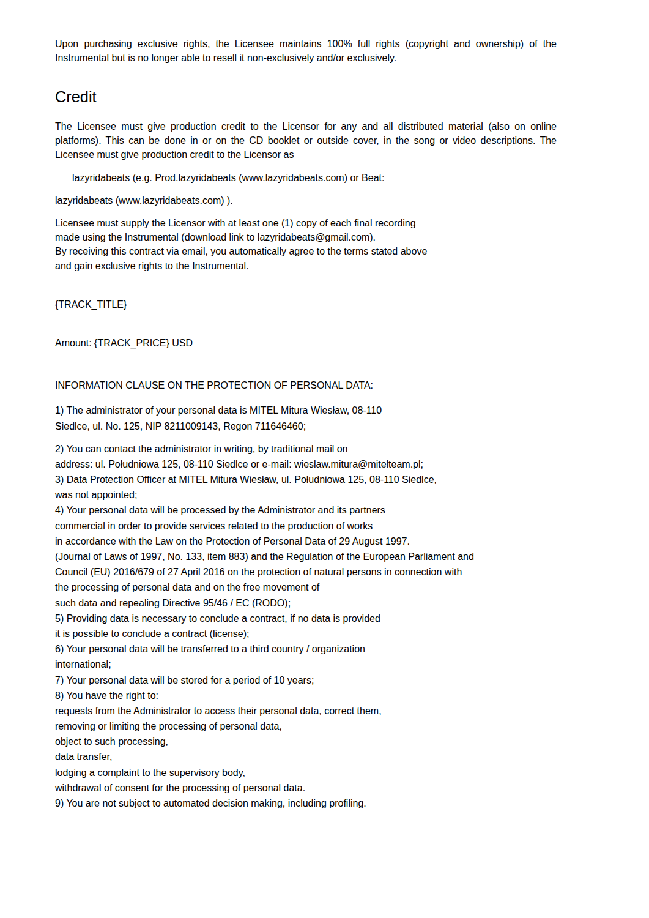Upon purchasing exclusive rights, the Licensee maintains 100% full rights (copyright and ownership) of the Instrumental but is no longer able to resell it non-exclusively and/or exclusively.
Credit
The Licensee must give production credit to the Licensor for any and all distributed material (also on online platforms). This can be done in or on the CD booklet or outside cover, in the song or video descriptions. The Licensee must give production credit to the Licensor as
lazyridabeats (e.g. Prod.lazyridabeats (www.lazyridabeats.com) or Beat:
lazyridabeats (www.lazyridabeats.com) ).
Licensee must supply the Licensor with at least one (1) copy of each final recording
made using the Instrumental (download link to lazyridabeats@gmail.com).
By receiving this contract via email, you automatically agree to the terms stated above
and gain exclusive rights to the Instrumental.
{TRACK_TITLE}
Amount: {TRACK_PRICE} USD
INFORMATION CLAUSE ON THE PROTECTION OF PERSONAL DATA:
1) The administrator of your personal data is MITEL Mitura Wiesław, 08-110
Siedlce, ul. No. 125, NIP 8211009143, Regon 711646460;
2) You can contact the administrator in writing, by traditional mail on
address: ul. Południowa 125, 08-110 Siedlce or e-mail: wieslaw.mitura@mitelteam.pl;
3) Data Protection Officer at MITEL Mitura Wiesław, ul. Południowa 125, 08-110 Siedlce,
was not appointed;
4) Your personal data will be processed by the Administrator and its partners
commercial in order to provide services related to the production of works
in accordance with the Law on the Protection of Personal Data of 29 August 1997.
(Journal of Laws of 1997, No. 133, item 883) and the Regulation of the European Parliament and
Council (EU) 2016/679 of 27 April 2016 on the protection of natural persons in connection with
the processing of personal data and on the free movement of
such data and repealing Directive 95/46 / EC (RODO);
5) Providing data is necessary to conclude a contract, if no data is provided
it is possible to conclude a contract (license);
6) Your personal data will be transferred to a third country / organization
international;
7) Your personal data will be stored for a period of 10 years;
8) You have the right to:
requests from the Administrator to access their personal data, correct them,
removing or limiting the processing of personal data,
object to such processing,
data transfer,
lodging a complaint to the supervisory body,
withdrawal of consent for the processing of personal data.
9) You are not subject to automated decision making, including profiling.